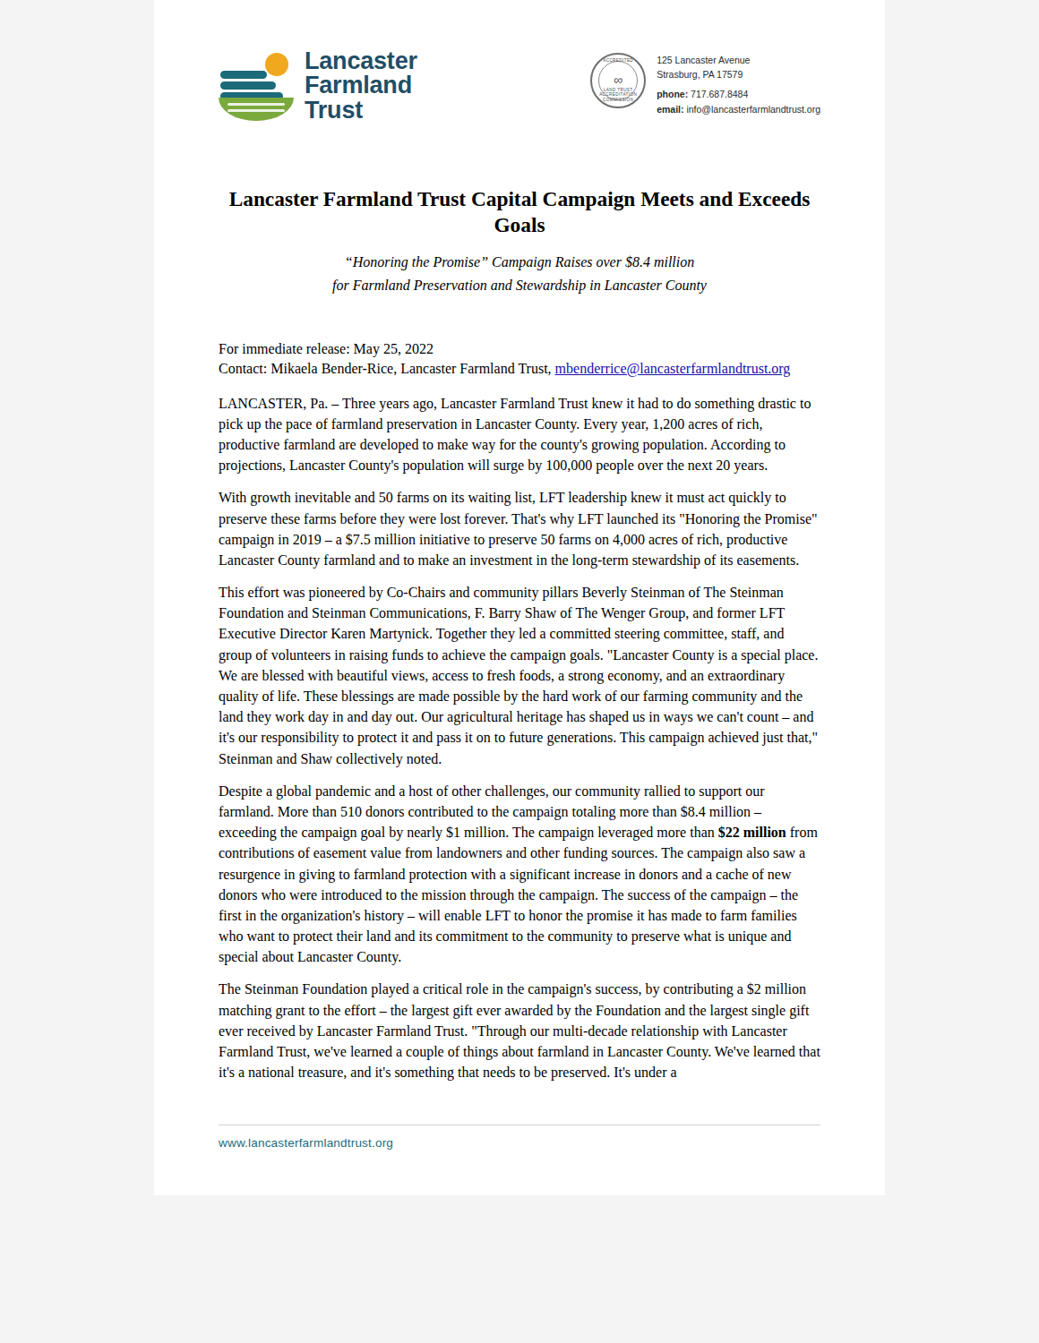Lancaster
Farmland
Trust
Accredited ∞ Land Trust Accreditation Commission
125 Lancaster Avenue
Strasburg, PA 17579
phone: 717.687.8484
email: info@lancasterfarmlandtrust.org
Lancaster Farmland Trust Capital Campaign Meets and Exceeds Goals
“Honoring the Promise” Campaign Raises over $8.4 million
for Farmland Preservation and Stewardship in Lancaster County
For immediate release: May 25, 2022
Contact: Mikaela Bender-Rice, Lancaster Farmland Trust, mbenderrice@lancasterfarmlandtrust.org
LANCASTER, Pa. – Three years ago, Lancaster Farmland Trust knew it had to do something drastic to pick up the pace of farmland preservation in Lancaster County. Every year, 1,200 acres of rich, productive farmland are developed to make way for the county's growing population. According to projections, Lancaster County's population will surge by 100,000 people over the next 20 years.
With growth inevitable and 50 farms on its waiting list, LFT leadership knew it must act quickly to preserve these farms before they were lost forever. That's why LFT launched its "Honoring the Promise" campaign in 2019 – a $7.5 million initiative to preserve 50 farms on 4,000 acres of rich, productive Lancaster County farmland and to make an investment in the long-term stewardship of its easements.
This effort was pioneered by Co-Chairs and community pillars Beverly Steinman of The Steinman Foundation and Steinman Communications, F. Barry Shaw of The Wenger Group, and former LFT Executive Director Karen Martynick. Together they led a committed steering committee, staff, and group of volunteers in raising funds to achieve the campaign goals. "Lancaster County is a special place. We are blessed with beautiful views, access to fresh foods, a strong economy, and an extraordinary quality of life. These blessings are made possible by the hard work of our farming community and the land they work day in and day out. Our agricultural heritage has shaped us in ways we can't count – and it's our responsibility to protect it and pass it on to future generations. This campaign achieved just that," Steinman and Shaw collectively noted.
Despite a global pandemic and a host of other challenges, our community rallied to support our farmland. More than 510 donors contributed to the campaign totaling more than $8.4 million – exceeding the campaign goal by nearly $1 million. The campaign leveraged more than $22 million from contributions of easement value from landowners and other funding sources. The campaign also saw a resurgence in giving to farmland protection with a significant increase in donors and a cache of new donors who were introduced to the mission through the campaign. The success of the campaign – the first in the organization's history – will enable LFT to honor the promise it has made to farm families who want to protect their land and its commitment to the community to preserve what is unique and special about Lancaster County.
The Steinman Foundation played a critical role in the campaign's success, by contributing a $2 million matching grant to the effort – the largest gift ever awarded by the Foundation and the largest single gift ever received by Lancaster Farmland Trust. "Through our multi-decade relationship with Lancaster Farmland Trust, we've learned a couple of things about farmland in Lancaster County. We've learned that it's a national treasure, and it's something that needs to be preserved. It's under a
www.lancasterfarmlandtrust.org